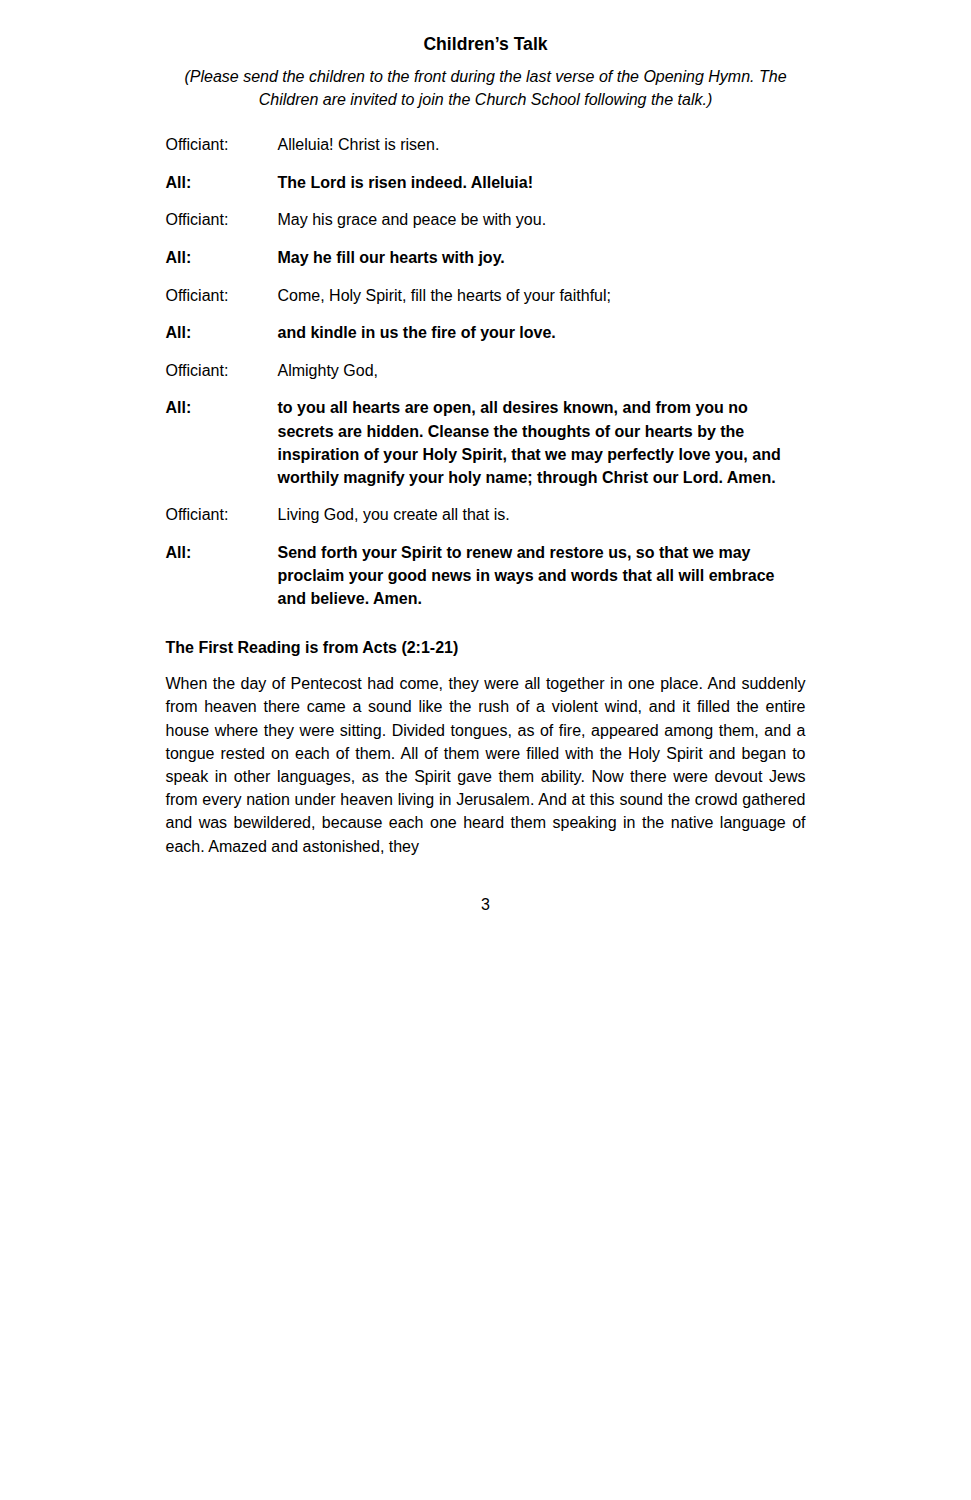Children’s Talk
(Please send the children to the front during the last verse of the Opening Hymn. The Children are invited to join the Church School following the talk.)
Officiant:
Alleluia! Christ is risen.
All:
The Lord is risen indeed. Alleluia!
Officiant:
May his grace and peace be with you.
All:
May he fill our hearts with joy.
Officiant:
Come, Holy Spirit, fill the hearts of your faithful;
All:
and kindle in us the fire of your love.
Officiant:
Almighty God,
All:
to you all hearts are open, all desires known, and from you no secrets are hidden. Cleanse the thoughts of our hearts by the inspiration of your Holy Spirit, that we may perfectly love you, and worthily magnify your holy name; through Christ our Lord. Amen.
Officiant:
Living God, you create all that is.
All:
Send forth your Spirit to renew and restore us, so that we may proclaim your good news in ways and words that all will embrace and believe. Amen.
The First Reading is from Acts (2:1-21)
When the day of Pentecost had come, they were all together in one place. And suddenly from heaven there came a sound like the rush of a violent wind, and it filled the entire house where they were sitting. Divided tongues, as of fire, appeared among them, and a tongue rested on each of them. All of them were filled with the Holy Spirit and began to speak in other languages, as the Spirit gave them ability. Now there were devout Jews from every nation under heaven living in Jerusalem. And at this sound the crowd gathered and was bewildered, because each one heard them speaking in the native language of each. Amazed and astonished, they
3